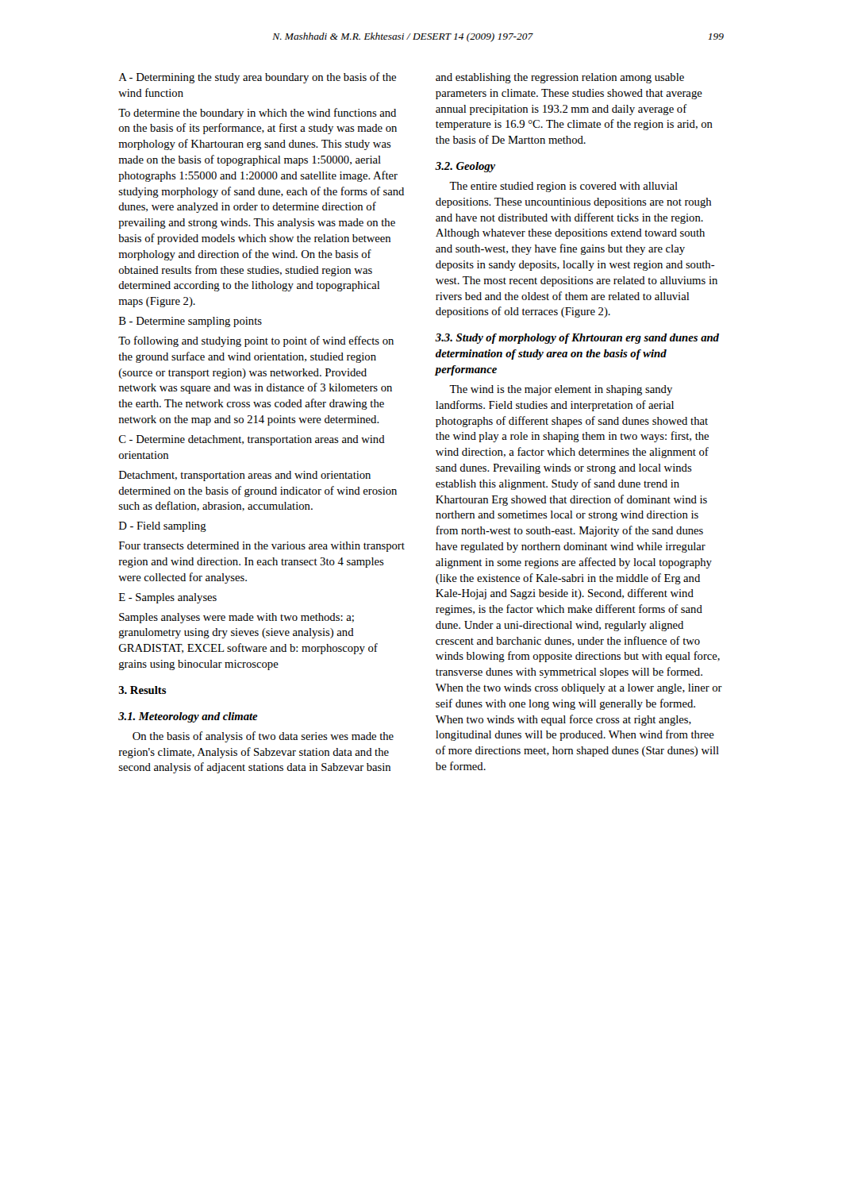N. Mashhadi & M.R. Ekhtesasi / DESERT 14 (2009) 197-207 199
A - Determining the study area boundary on the basis of the wind function
To determine the boundary in which the wind functions and on the basis of its performance, at first a study was made on morphology of Khartouran erg sand dunes. This study was made on the basis of topographical maps 1:50000, aerial photographs 1:55000 and 1:20000 and satellite image. After studying morphology of sand dune, each of the forms of sand dunes, were analyzed in order to determine direction of prevailing and strong winds. This analysis was made on the basis of provided models which show the relation between morphology and direction of the wind. On the basis of obtained results from these studies, studied region was determined according to the lithology and topographical maps (Figure 2).
B - Determine sampling points
To following and studying point to point of wind effects on the ground surface and wind orientation, studied region (source or transport region) was networked. Provided network was square and was in distance of 3 kilometers on the earth. The network cross was coded after drawing the network on the map and so 214 points were determined.
C - Determine detachment, transportation areas and wind orientation
Detachment, transportation areas and wind orientation determined on the basis of ground indicator of wind erosion such as deflation, abrasion, accumulation.
D - Field sampling
Four transects determined in the various area within transport region and wind direction. In each transect 3to 4 samples were collected for analyses.
E - Samples analyses
Samples analyses were made with two methods: a; granulometry using dry sieves (sieve analysis) and GRADISTAT, EXCEL software and b: morphoscopy of grains using binocular microscope
3. Results
3.1. Meteorology and climate
On the basis of analysis of two data series wes made the region's climate, Analysis of Sabzevar station data and the second analysis of adjacent stations data in Sabzevar basin and establishing the regression relation among usable parameters in climate. These studies showed that average annual precipitation is 193.2 mm and daily average of temperature is 16.9 °C. The climate of the region is arid, on the basis of De Martton method.
3.2. Geology
The entire studied region is covered with alluvial depositions. These uncountinious depositions are not rough and have not distributed with different ticks in the region. Although whatever these depositions extend toward south and south-west, they have fine gains but they are clay deposits in sandy deposits, locally in west region and south-west. The most recent depositions are related to alluviums in rivers bed and the oldest of them are related to alluvial depositions of old terraces (Figure 2).
3.3. Study of morphology of Khrtouran erg sand dunes and determination of study area on the basis of wind performance
The wind is the major element in shaping sandy landforms. Field studies and interpretation of aerial photographs of different shapes of sand dunes showed that the wind play a role in shaping them in two ways: first, the wind direction, a factor which determines the alignment of sand dunes. Prevailing winds or strong and local winds establish this alignment. Study of sand dune trend in Khartouran Erg showed that direction of dominant wind is northern and sometimes local or strong wind direction is from north-west to south-east. Majority of the sand dunes have regulated by northern dominant wind while irregular alignment in some regions are affected by local topography (like the existence of Kale-sabri in the middle of Erg and Kale-Hojaj and Sagzi beside it). Second, different wind regimes, is the factor which make different forms of sand dune. Under a uni-directional wind, regularly aligned crescent and barchanic dunes, under the influence of two winds blowing from opposite directions but with equal force, transverse dunes with symmetrical slopes will be formed. When the two winds cross obliquely at a lower angle, liner or seif dunes with one long wing will generally be formed. When two winds with equal force cross at right angles, longitudinal dunes will be produced. When wind from three of more directions meet, horn shaped dunes (Star dunes) will be formed.